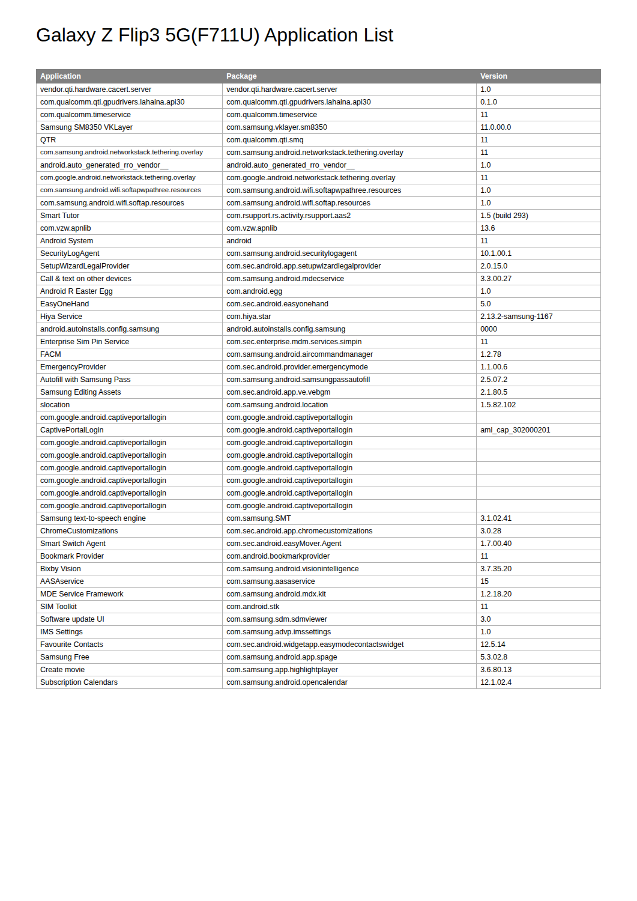Galaxy Z Flip3 5G(F711U) Application List
| Application | Package | Version |
| --- | --- | --- |
| vendor.qti.hardware.cacert.server | vendor.qti.hardware.cacert.server | 1.0 |
| com.qualcomm.qti.gpudrivers.lahaina.api30 | com.qualcomm.qti.gpudrivers.lahaina.api30 | 0.1.0 |
| com.qualcomm.timeservice | com.qualcomm.timeservice | 11 |
| Samsung SM8350 VKLayer | com.samsung.vklayer.sm8350 | 11.0.00.0 |
| QTR | com.qualcomm.qti.smq | 11 |
| com.samsung.android.networkstack.tethering.overlay | com.samsung.android.networkstack.tethering.overlay | 11 |
| android.auto_generated_rro_vendor__ | android.auto_generated_rro_vendor__ | 1.0 |
| com.google.android.networkstack.tethering.overlay | com.google.android.networkstack.tethering.overlay | 11 |
| com.samsung.android.wifi.softapwpathree.resources | com.samsung.android.wifi.softapwpathree.resources | 1.0 |
| com.samsung.android.wifi.softap.resources | com.samsung.android.wifi.softap.resources | 1.0 |
| Smart Tutor | com.rsupport.rs.activity.rsupport.aas2 | 1.5 (build 293) |
| com.vzw.apnlib | com.vzw.apnlib | 13.6 |
| Android System | android | 11 |
| SecurityLogAgent | com.samsung.android.securitylogagent | 10.1.00.1 |
| SetupWizardLegalProvider | com.sec.android.app.setupwizardlegalprovider | 2.0.15.0 |
| Call & text on other devices | com.samsung.android.mdecservice | 3.3.00.27 |
| Android R Easter Egg | com.android.egg | 1.0 |
| EasyOneHand | com.sec.android.easyonehand | 5.0 |
| Hiya Service | com.hiya.star | 2.13.2-samsung-1167 |
| android.autoinstalls.config.samsung | android.autoinstalls.config.samsung | 0000 |
| Enterprise Sim Pin Service | com.sec.enterprise.mdm.services.simpin | 11 |
| FACM | com.samsung.android.aircommandmanager | 1.2.78 |
| EmergencyProvider | com.sec.android.provider.emergencymode | 1.1.00.6 |
| Autofill with Samsung Pass | com.samsung.android.samsungpassautofill | 2.5.07.2 |
| Samsung Editing Assets | com.sec.android.app.ve.vebgm | 2.1.80.5 |
| slocation | com.samsung.android.location | 1.5.82.102 |
| com.google.android.captiveportallogin | com.google.android.captiveportallogin | |
| CaptivePortalLogin | com.google.android.captiveportallogin | aml_cap_302000201 |
| com.google.android.captiveportallogin | com.google.android.captiveportallogin | |
| com.google.android.captiveportallogin | com.google.android.captiveportallogin | |
| com.google.android.captiveportallogin | com.google.android.captiveportallogin | |
| com.google.android.captiveportallogin | com.google.android.captiveportallogin | |
| com.google.android.captiveportallogin | com.google.android.captiveportallogin | |
| com.google.android.captiveportallogin | com.google.android.captiveportallogin | |
| Samsung text-to-speech engine | com.samsung.SMT | 3.1.02.41 |
| ChromeCustomizations | com.sec.android.app.chromecustomizations | 3.0.28 |
| Smart Switch Agent | com.sec.android.easyMover.Agent | 1.7.00.40 |
| Bookmark Provider | com.android.bookmarkprovider | 11 |
| Bixby Vision | com.samsung.android.visionintelligence | 3.7.35.20 |
| AASAservice | com.samsung.aasaservice | 15 |
| MDE Service Framework | com.samsung.android.mdx.kit | 1.2.18.20 |
| SIM Toolkit | com.android.stk | 11 |
| Software update UI | com.samsung.sdm.sdmviewer | 3.0 |
| IMS Settings | com.samsung.advp.imssettings | 1.0 |
| Favourite Contacts | com.sec.android.widgetapp.easymodecontactswidget | 12.5.14 |
| Samsung Free | com.samsung.android.app.spage | 5.3.02.8 |
| Create movie | com.samsung.app.highlightplayer | 3.6.80.13 |
| Subscription Calendars | com.samsung.android.opencalendar | 12.1.02.4 |